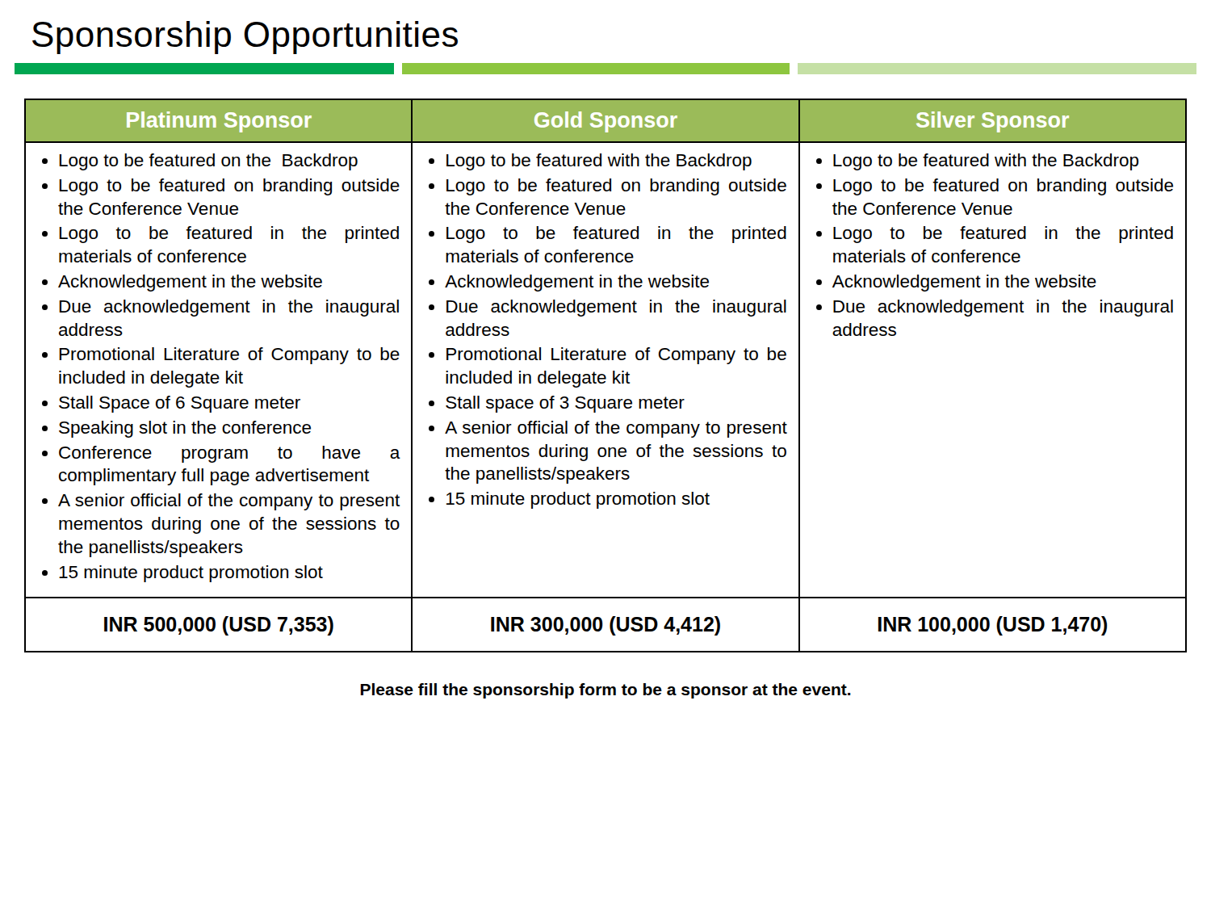Sponsorship Opportunities
| Platinum Sponsor | Gold Sponsor | Silver Sponsor |
| --- | --- | --- |
| Logo to be featured on the Backdrop Logo to be featured on branding outside the Conference Venue Logo to be featured in the printed materials of conference Acknowledgement in the website Due acknowledgement in the inaugural address Promotional Literature of Company to be included in delegate kit Stall Space of 6 Square meter Speaking slot in the conference Conference program to have a complimentary full page advertisement A senior official of the company to present mementos during one of the sessions to the panellists/speakers 15 minute product promotion slot | Logo to be featured with the Backdrop Logo to be featured on branding outside the Conference Venue Logo to be featured in the printed materials of conference Acknowledgement in the website Due acknowledgement in the inaugural address Promotional Literature of Company to be included in delegate kit Stall space of 3 Square meter A senior official of the company to present mementos during one of the sessions to the panellists/speakers 15 minute product promotion slot | Logo to be featured with the Backdrop Logo to be featured on branding outside the Conference Venue Logo to be featured in the printed materials of conference Acknowledgement in the website Due acknowledgement in the inaugural address |
| INR 500,000 (USD 7,353) | INR 300,000 (USD 4,412) | INR 100,000 (USD 1,470) |
Please fill the sponsorship form to be a sponsor at the event.